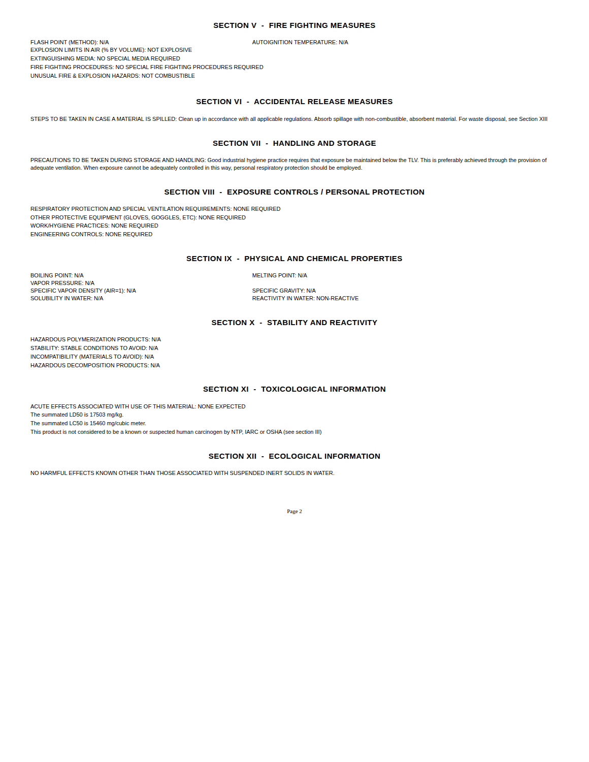SECTION V - FIRE FIGHTING MEASURES
| FLASH POINT (METHOD): N/A | AUTOIGNITION TEMPERATURE: N/A |
EXPLOSION LIMITS IN AIR (% BY VOLUME): NOT EXPLOSIVE
EXTINGUISHING MEDIA: NO SPECIAL MEDIA REQUIRED
FIRE FIGHTING PROCEDURES: NO SPECIAL FIRE FIGHTING PROCEDURES REQUIRED
UNUSUAL FIRE & EXPLOSION HAZARDS: NOT COMBUSTIBLE
SECTION VI - ACCIDENTAL RELEASE MEASURES
STEPS TO BE TAKEN IN CASE A MATERIAL IS SPILLED: Clean up in accordance with all applicable regulations. Absorb spillage with non-combustible, absorbent material. For waste disposal, see Section XIII
SECTION VII - HANDLING AND STORAGE
PRECAUTIONS TO BE TAKEN DURING STORAGE AND HANDLING: Good industrial hygiene practice requires that exposure be maintained below the TLV. This is preferably achieved through the provision of adequate ventilation. When exposure cannot be adequately controlled in this way, personal respiratory protection should be employed.
SECTION VIII - EXPOSURE CONTROLS / PERSONAL PROTECTION
RESPIRATORY PROTECTION AND SPECIAL VENTILATION REQUIREMENTS: NONE REQUIRED
OTHER PROTECTIVE EQUIPMENT (GLOVES, GOGGLES, ETC): NONE REQUIRED
WORK/HYGIENE PRACTICES: NONE REQUIRED
ENGINEERING CONTROLS: NONE REQUIRED
SECTION IX - PHYSICAL AND CHEMICAL PROPERTIES
| BOILING POINT: N/A | MELTING POINT: N/A |
| VAPOR PRESSURE: N/A | |
| SPECIFIC VAPOR DENSITY (AIR=1): N/A | SPECIFIC GRAVITY: N/A |
| SOLUBILITY IN WATER: N/A | REACTIVITY IN WATER: NON-REACTIVE |
SECTION X - STABILITY AND REACTIVITY
HAZARDOUS POLYMERIZATION PRODUCTS: N/A
STABILITY: STABLE CONDITIONS TO AVOID: N/A
INCOMPATIBILITY (MATERIALS TO AVOID): N/A
HAZARDOUS DECOMPOSITION PRODUCTS: N/A
SECTION XI - TOXICOLOGICAL INFORMATION
ACUTE EFFECTS ASSOCIATED WITH USE OF THIS MATERIAL: NONE EXPECTED
The summated LD50 is 17503 mg/kg.
The summated LC50 is 15460 mg/cubic meter.
This product is not considered to be a known or suspected human carcinogen by NTP, IARC or OSHA (see section III)
SECTION XII - ECOLOGICAL INFORMATION
NO HARMFUL EFFECTS KNOWN OTHER THAN THOSE ASSOCIATED WITH SUSPENDED INERT SOLIDS IN WATER.
Page 2